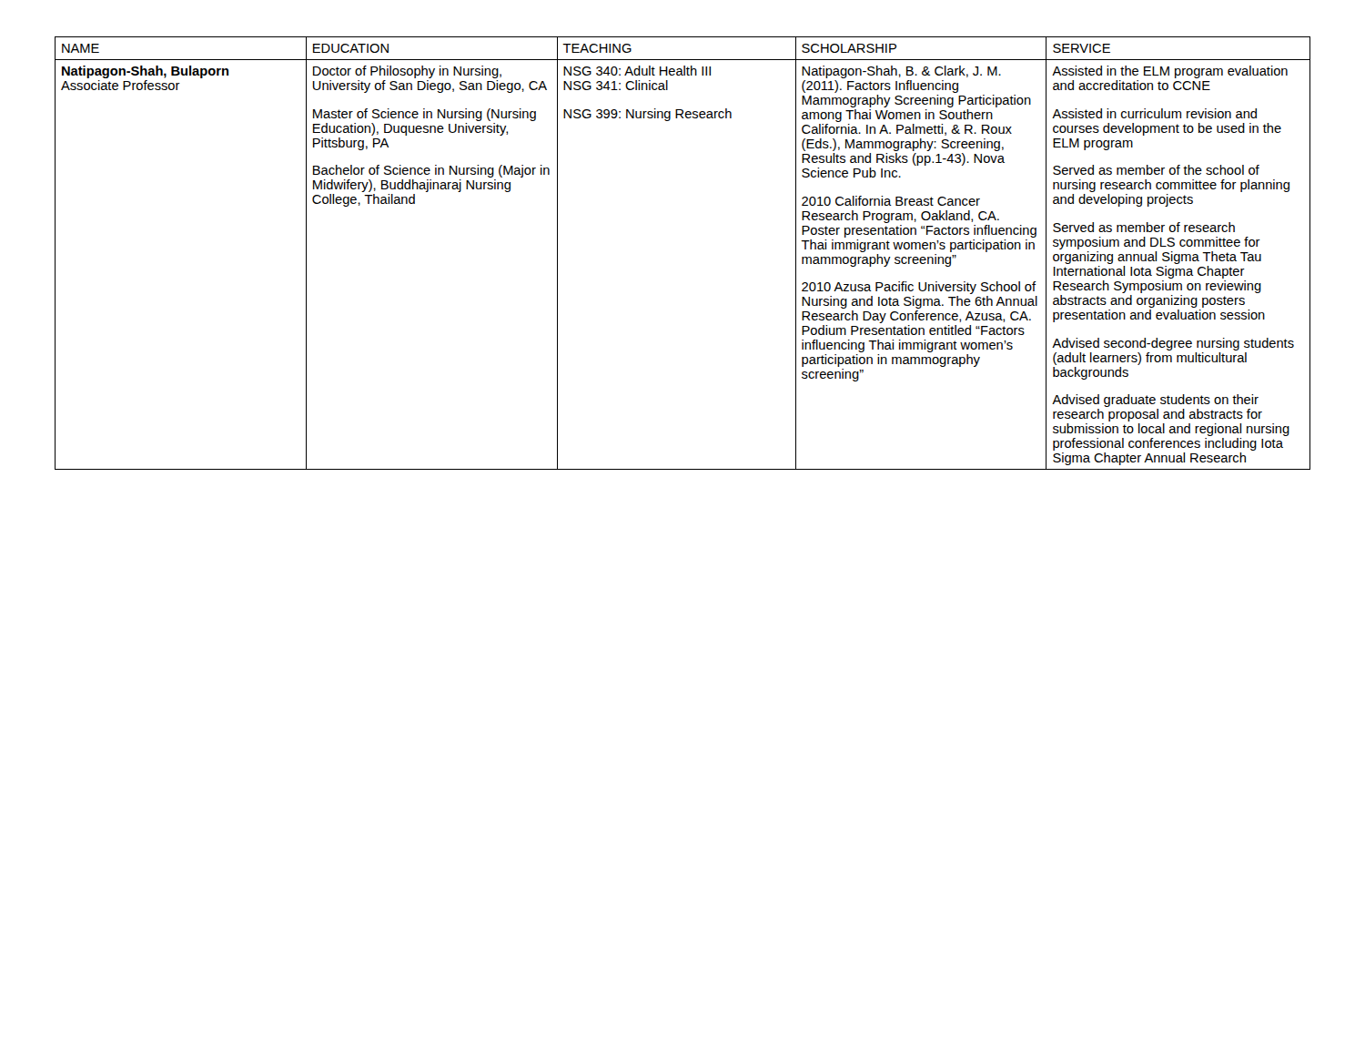| NAME | EDUCATION | TEACHING | SCHOLARSHIP | SERVICE |
| --- | --- | --- | --- | --- |
| Natipagon-Shah, Bulaporn Associate Professor | Doctor of Philosophy in Nursing, University of San Diego, San Diego, CA Master of Science in Nursing (Nursing Education), Duquesne University, Pittsburg, PA Bachelor of Science in Nursing (Major in Midwifery), Buddhajinaraj Nursing College, Thailand | NSG 340: Adult Health III NSG 341: Clinical NSG 399: Nursing Research | Natipagon-Shah, B. & Clark, J. M. (2011). Factors Influencing Mammography Screening Participation among Thai Women in Southern California. In A. Palmetti, & R. Roux (Eds.), Mammography: Screening, Results and Risks (pp.1-43). Nova Science Pub Inc. 2010 California Breast Cancer Research Program, Oakland, CA. Poster presentation “Factors influencing Thai immigrant women’s participation in mammography screening” 2010 Azusa Pacific University School of Nursing and Iota Sigma. The 6th Annual Research Day Conference, Azusa, CA. Podium Presentation entitled “Factors influencing Thai immigrant women’s participation in mammography screening” | Assisted in the ELM program evaluation and accreditation to CCNE Assisted in curriculum revision and courses development to be used in the ELM program Served as member of the school of nursing research committee for planning and developing projects Served as member of research symposium and DLS committee for organizing annual Sigma Theta Tau International Iota Sigma Chapter Research Symposium on reviewing abstracts and organizing posters presentation and evaluation session Advised second-degree nursing students (adult learners) from multicultural backgrounds Advised graduate students on their research proposal and abstracts for submission to local and regional nursing professional conferences including Iota Sigma Chapter Annual Research |